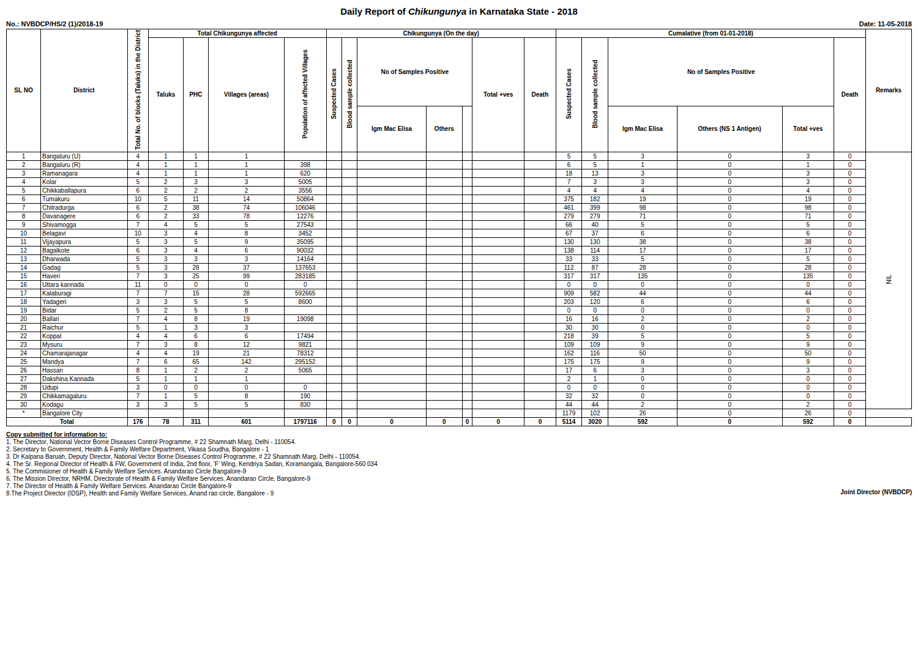Daily Report of Chikungunya in Karnataka State - 2018
No.: NVBDCP/HS/2 (1)/2018-19 Date: 11-05-2018
| SL NO | District | Total No. of blocks (Taluks) in the District | Total Chikungunya affected | Chikungunya (On the day) | Cumalative (from 01-01-2018) | Remarks |
| --- | --- | --- | --- | --- | --- | --- |
| Taluks | PHC | Villages (areas) | Population of affected Villages | Suspected Cases | Blood sample collected | No of Samples Positive | Total +ves | Death | Suspected Cases | Blood sample collected | No of Samples Positive | Death |
| Igm Mac Elisa | Others | | Igm Mac Elisa | Others (NS 1 Antigen) | Total +ves |
| 1 | Bangaluru (U) | 4 | 1 | 1 | 1 | | | | | | | | | 5 | 5 | 3 | 0 | 3 | 0 | NIL |
| 2 | Bangaluru (R) | 4 | 1 | 1 | 1 | 398 | | | | | | | | 6 | 5 | 1 | 0 | 1 | 0 |
| 3 | Ramanagara | 4 | 1 | 1 | 1 | 620 | | | | | | | | 18 | 13 | 3 | 0 | 3 | 0 |
| 4 | Kolar | 5 | 2 | 3 | 3 | 5005 | | | | | | | | 7 | 3 | 3 | 0 | 3 | 0 |
| 5 | Chikkaballapura | 6 | 2 | 2 | 2 | 3556 | | | | | | | | 4 | 4 | 4 | 0 | 4 | 0 |
| 6 | Tumakuru | 10 | 5 | 11 | 14 | 50864 | | | | | | | | 375 | 182 | 19 | 0 | 19 | 0 |
| 7 | Chitradurga | 6 | 2 | 38 | 74 | 106046 | | | | | | | | 461 | 399 | 98 | 0 | 98 | 0 |
| 8 | Davanagere | 6 | 2 | 33 | 78 | 12276 | | | | | | | | 279 | 279 | 71 | 0 | 71 | 0 |
| 9 | Shivamogga | 7 | 4 | 5 | 5 | 27543 | | | | | | | | 66 | 40 | 5 | 0 | 5 | 0 |
| 10 | Belagavi | 10 | 3 | 4 | 8 | 3452 | | | | | | | | 67 | 37 | 6 | 0 | 6 | 0 |
| 11 | Vijayapura | 5 | 3 | 5 | 9 | 35095 | | | | | | | | 130 | 130 | 38 | 0 | 38 | 0 |
| 12 | Bagalkote | 6 | 3 | 4 | 6 | 90032 | | | | | | | | 138 | 114 | 17 | 0 | 17 | 0 |
| 13 | Dharwada | 5 | 3 | 3 | 3 | 14164 | | | | | | | | 33 | 33 | 5 | 0 | 5 | 0 |
| 14 | Gadag | 5 | 3 | 28 | 37 | 137653 | | | | | | | | 112 | 87 | 28 | 0 | 28 | 0 |
| 15 | Haveri | 7 | 3 | 25 | 99 | 283185 | | | | | | | | 317 | 317 | 135 | 0 | 135 | 0 |
| 16 | Uttara kannada | 11 | 0 | 0 | 0 | 0 | | | | | | | | 0 | 0 | 0 | 0 | 0 | 0 |
| 17 | Kalaburagi | 7 | 7 | 15 | 28 | 592665 | | | | | | | | 909 | 582 | 44 | 0 | 44 | 0 |
| 18 | Yadageri | 3 | 3 | 5 | 5 | 8600 | | | | | | | | 203 | 120 | 6 | 0 | 6 | 0 |
| 19 | Bidar | 5 | 2 | 5 | 8 | | | | | | | | | 0 | 0 | 0 | 0 | 0 | 0 |
| 20 | Ballari | 7 | 4 | 8 | 19 | 19098 | | | | | | | | 16 | 16 | 2 | 0 | 2 | 0 |
| 21 | Raichur | 5 | 1 | 3 | 3 | | | | | | | | | 30 | 30 | 0 | 0 | 0 | 0 |
| 22 | Koppal | 4 | 4 | 6 | 6 | 17494 | | | | | | | | 218 | 39 | 5 | 0 | 5 | 0 |
| 23 | Mysuru | 7 | 3 | 8 | 12 | 9821 | | | | | | | | 109 | 109 | 9 | 0 | 9 | 0 |
| 24 | Chamarajanagar | 4 | 4 | 19 | 21 | 78312 | | | | | | | | 162 | 116 | 50 | 0 | 50 | 0 |
| 25 | Mandya | 7 | 6 | 65 | 142 | 295152 | | | | | | | | 175 | 175 | 9 | 0 | 9 | 0 |
| 26 | Hassan | 8 | 1 | 2 | 2 | 5065 | | | | | | | | 17 | 6 | 3 | 0 | 3 | 0 |
| 27 | Dakshina Kannada | 5 | 1 | 1 | 1 | | | | | | | | | 2 | 1 | 0 | 0 | 0 | 0 |
| 28 | Udupi | 3 | 0 | 0 | 0 | 0 | | | | | | | | 0 | 0 | 0 | 0 | 0 | 0 |
| 29 | Chikkamagaluru | 7 | 1 | 5 | 8 | 190 | | | | | | | | 32 | 32 | 0 | 0 | 0 | 0 |
| 30 | Kodagu | 3 | 3 | 5 | 5 | 830 | | | | | | | | 44 | 44 | 2 | 0 | 2 | 0 |
| * | Bangalore City | | | | | | | | | | | | | 1179 | 102 | 26 | 0 | 26 | 0 |
| Total | 176 | 78 | 311 | 601 | 1797116 | 0 | 0 | 0 | 0 | 0 | 0 | 0 | 5114 | 3020 | 592 | 0 | 592 | 0 | |
Copy submitted for information to:
1. The Director, National Vector Borne Diseases Control Programme, # 22 Shamnath Marg, Delhi - 110054.
2. Secretary to Government, Health & Family Welfare Department, Vikasa Soudha, Bangalore - 1
3. Dr Kalpana Baruah, Deputy Director, National Vector Borne Diseases Control Programme, # 22 Shamnath Marg, Delhi - 110054.
4. The Sr. Regional Director of Health & FW, Government of India, 2nd floor, 'F' Wing, Kendriya Sadan, Koramangala, Bangalore-560 034
5. The Commisioner of Health & Family Welfare Services. Anandarao Circle Bangalore-9
6. The Mission Director, NRHM, Directorate of Health & Family Welfare Services. Anandarao Circle, Bangalore-9
7. The Director of Health & Family Welfare Services. Anandarao Circle Bangalore-9
8.The Project Director (IDSP), Health and Family Welfare Services, Anand rao circle, Bangalore - 9
Joint Director (NVBDCP)